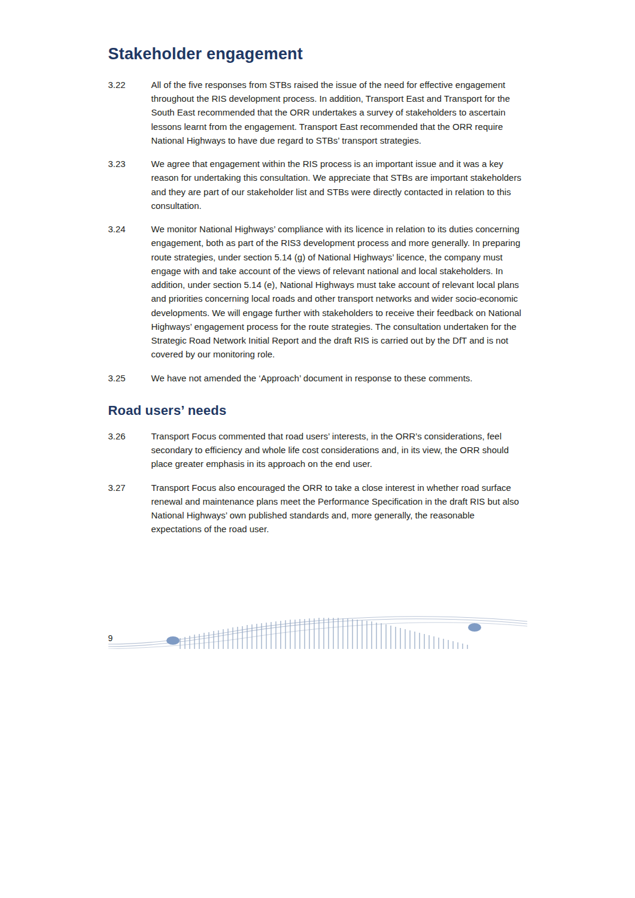Stakeholder engagement
3.22
All of the five responses from STBs raised the issue of the need for effective engagement throughout the RIS development process. In addition, Transport East and Transport for the South East recommended that the ORR undertakes a survey of stakeholders to ascertain lessons learnt from the engagement. Transport East recommended that the ORR require National Highways to have due regard to STBs’ transport strategies.
3.23
We agree that engagement within the RIS process is an important issue and it was a key reason for undertaking this consultation. We appreciate that STBs are important stakeholders and they are part of our stakeholder list and STBs were directly contacted in relation to this consultation.
3.24
We monitor National Highways’ compliance with its licence in relation to its duties concerning engagement, both as part of the RIS3 development process and more generally. In preparing route strategies, under section 5.14 (g) of National Highways’ licence, the company must engage with and take account of the views of relevant national and local stakeholders. In addition, under section 5.14 (e), National Highways must take account of relevant local plans and priorities concerning local roads and other transport networks and wider socio-economic developments. We will engage further with stakeholders to receive their feedback on National Highways’ engagement process for the route strategies. The consultation undertaken for the Strategic Road Network Initial Report and the draft RIS is carried out by the DfT and is not covered by our monitoring role.
3.25
We have not amended the ‘Approach’ document in response to these comments.
Road users’ needs
3.26
Transport Focus commented that road users’ interests, in the ORR’s considerations, feel secondary to efficiency and whole life cost considerations and, in its view, the ORR should place greater emphasis in its approach on the end user.
3.27
Transport Focus also encouraged the ORR to take a close interest in whether road surface renewal and maintenance plans meet the Performance Specification in the draft RIS but also National Highways’ own published standards and, more generally, the reasonable expectations of the road user.
9